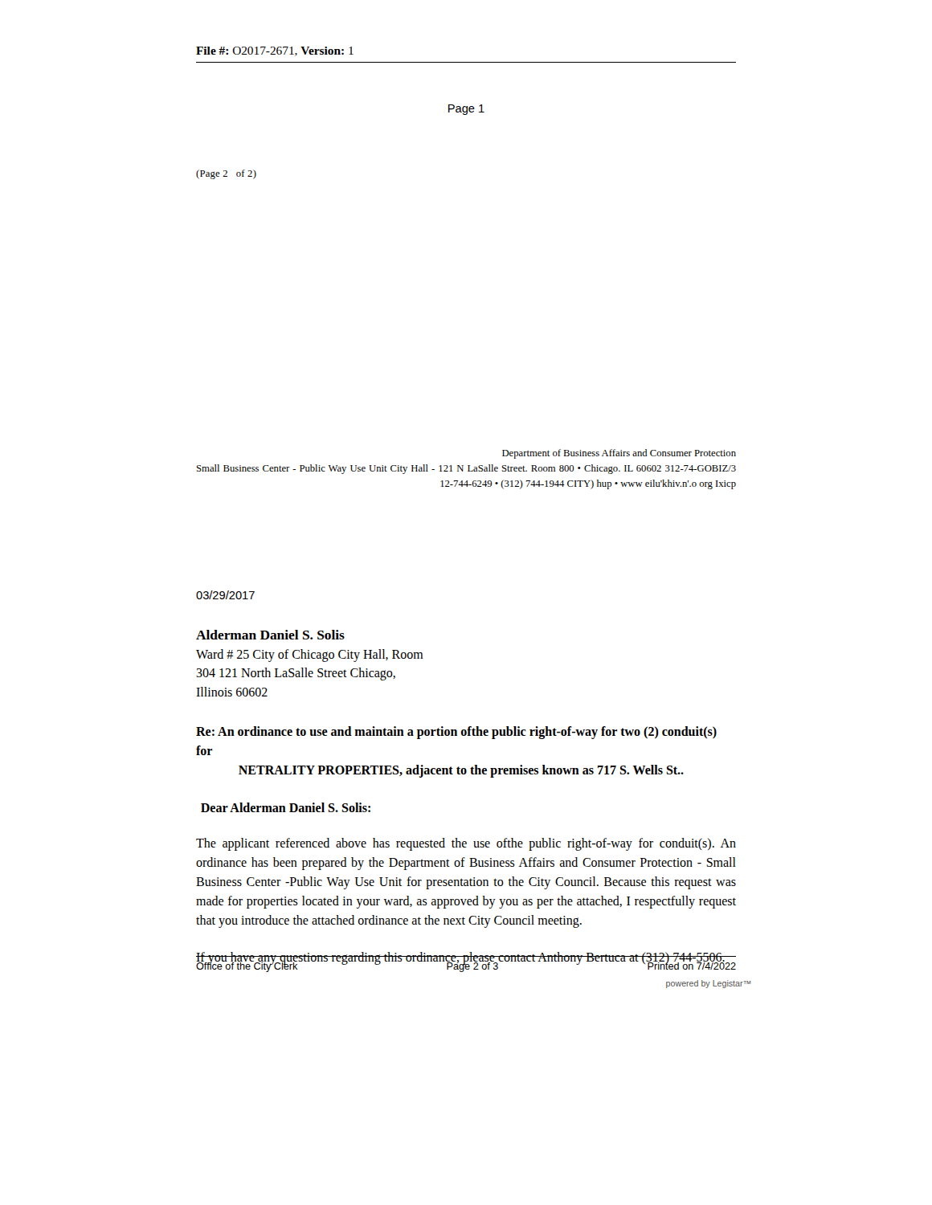File #: O2017-2671, Version: 1
Page 1
(Page 2 of 2)
Department of Business Affairs and Consumer Protection
Small Business Center - Public Way Use Unit City Hall - 121 N LaSalle Street. Room 800 • Chicago. IL 60602 312-74-GOBIZ/3 12-744-6249 • (312) 744-1944 CITY) hup • www eilu'khiv.n'.o org Ixicp
03/29/2017
Alderman Daniel S. Solis
Ward # 25 City of Chicago City Hall, Room
304 121 North LaSalle Street Chicago,
Illinois 60602
Re: An ordinance to use and maintain a portion ofthe public right-of-way for two (2) conduit(s) for NETRALITY PROPERTIES, adjacent to the premises known as 717 S. Wells St..
Dear Alderman Daniel S. Solis:
The applicant referenced above has requested the use ofthe public right-of-way for conduit(s). An ordinance has been prepared by the Department of Business Affairs and Consumer Protection - Small Business Center -Public Way Use Unit for presentation to the City Council. Because this request was made for properties located in your ward, as approved by you as per the attached, I respectfully request that you introduce the attached ordinance at the next City Council meeting.
If you have any questions regarding this ordinance, please contact Anthony Bertuca at (312) 744-5506.
Office of the City Clerk
Page 2 of 3
Printed on 7/4/2022
powered by Legistar™